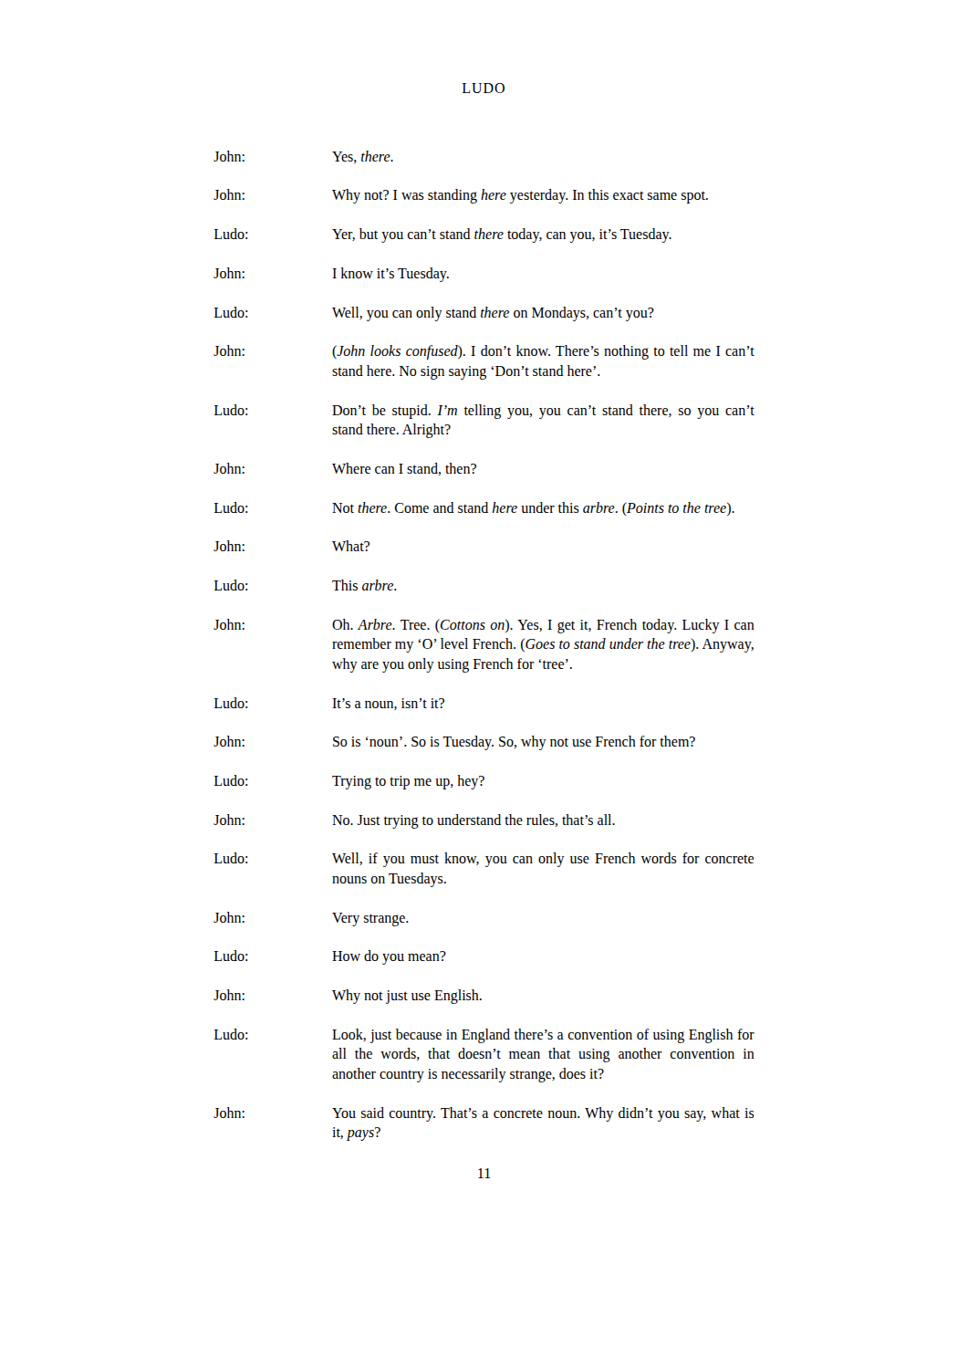LUDO
| John: | Yes, there . |
| John: | Why not? I was standing here yesterday. In this exact same spot. |
| Ludo: | Yer, but you can’t stand there today, can you, it’s Tuesday. |
| John: | I know it’s Tuesday. |
| Ludo: | Well, you can only stand there on Mondays, can’t you? |
| John: | ( John looks confused ). I don’t know. There’s nothing to tell me I can’t stand here. No sign saying ‘Don’t stand here’. |
| Ludo: | Don’t be stupid. I’m telling you, you can’t stand there, so you can’t stand there. Alright? |
| John: | Where can I stand, then? |
| Ludo: | Not there . Come and stand here under this arbre . ( Points to the tree ). |
| John: | What? |
| Ludo: | This arbre . |
| John: | Oh. Arbre . Tree. ( Cottons on ). Yes, I get it, French today. Lucky I can remember my ‘O’ level French. ( Goes to stand under the tree ). Anyway, why are you only using French for ‘tree’. |
| Ludo: | It’s a noun, isn’t it? |
| John: | So is ‘noun’. So is Tuesday. So, why not use French for them? |
| Ludo: | Trying to trip me up, hey? |
| John: | No. Just trying to understand the rules, that’s all. |
| Ludo: | Well, if you must know, you can only use French words for concrete nouns on Tuesdays. |
| John: | Very strange. |
| Ludo: | How do you mean? |
| John: | Why not just use English. |
| Ludo: | Look, just because in England there’s a convention of using English for all the words, that doesn’t mean that using another convention in another country is necessarily strange, does it? |
| John: | You said country. That’s a concrete noun. Why didn’t you say, what is it, pays ? |
11